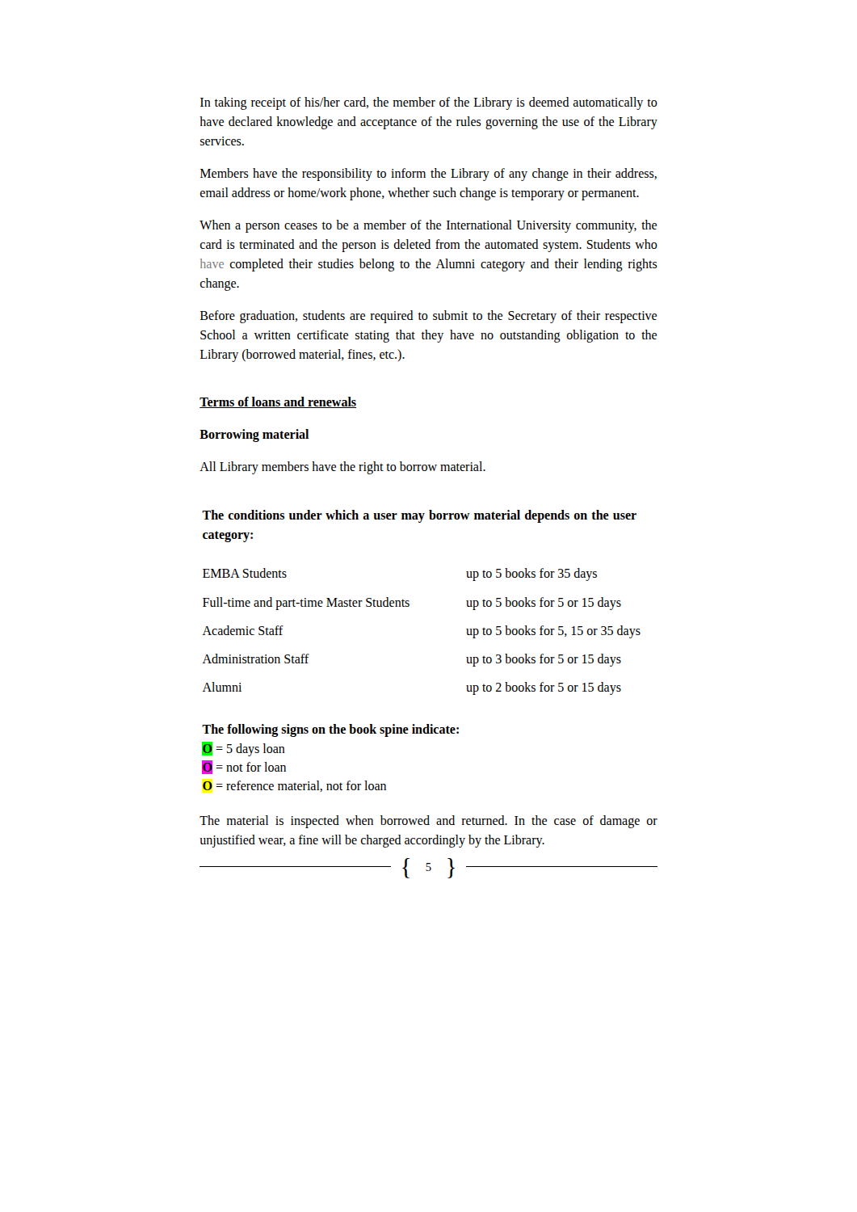In taking receipt of his/her card, the member of the Library is deemed automatically to have declared knowledge and acceptance of the rules governing the use of the Library services.
Members have the responsibility to inform the Library of any change in their address, email address or home/work phone, whether such change is temporary or permanent.
When a person ceases to be a member of the International University community, the card is terminated and the person is deleted from the automated system. Students who have completed their studies belong to the Alumni category and their lending rights change.
Before graduation, students are required to submit to the Secretary of their respective School a written certificate stating that they have no outstanding obligation to the Library (borrowed material, fines, etc.).
Terms of loans and renewals
Borrowing material
All Library members have the right to borrow material.
The conditions under which a user may borrow material depends on the user category:
| EMBA Students | up to 5 books for 35 days |
| Full-time and part-time Master Students | up to 5 books for 5 or 15 days |
| Academic Staff | up to 5 books for 5, 15 or 35 days |
| Administration Staff | up to 3 books for 5 or 15 days |
| Alumni | up to 2 books for 5 or 15 days |
The following signs on the book spine indicate:
O = 5 days loan
O = not for loan
O = reference material, not for loan
The material is inspected when borrowed and returned. In the case of damage or unjustified wear, a fine will be charged accordingly by the Library.
{ 5 }